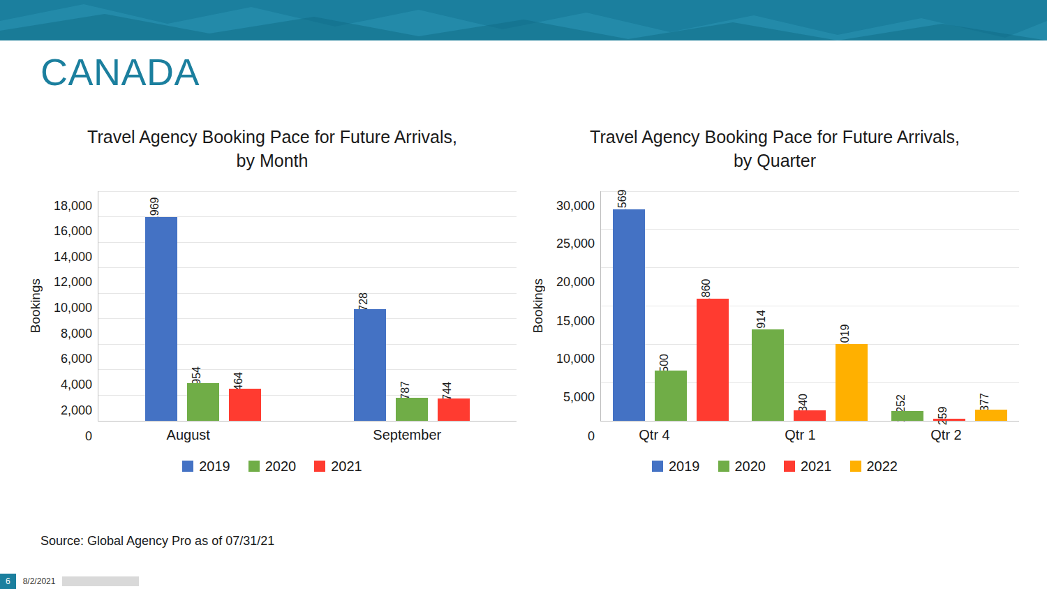CANADA
Travel Agency Booking Pace for Future Arrivals,
by Month
Bookings
18,000 16,000 14,000 12,000 10,000 8,000 6,000 4,000 2,000 0
15,969
2,954
2,464
8,728
1,787
1,744
August September
2019
2020
2021
Travel Agency Booking Pace for Future Arrivals,
by Quarter
Bookings
30,000 25,000 20,000 15,000 10,000 5,000 0
27,569
6,500
15,860
11,914
1,340
10,019
1,252
259
1,377
Qtr 4 Qtr 1 Qtr 2
2019
2020
2021
2022
Source: Global Agency Pro as of 07/31/21
6 8/2/2021